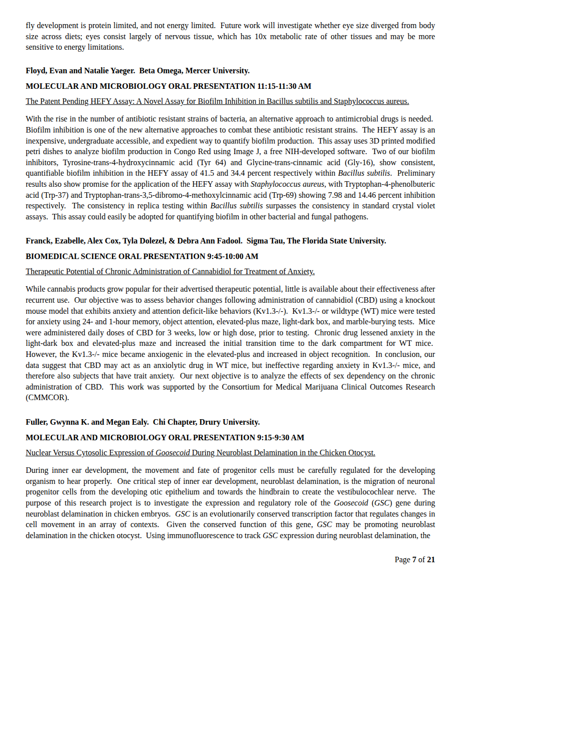fly development is protein limited, and not energy limited. Future work will investigate whether eye size diverged from body size across diets; eyes consist largely of nervous tissue, which has 10x metabolic rate of other tissues and may be more sensitive to energy limitations.
Floyd, Evan and Natalie Yaeger. Beta Omega, Mercer University.
MOLECULAR AND MICROBIOLOGY ORAL PRESENTATION 11:15-11:30 AM
The Patent Pending HEFY Assay: A Novel Assay for Biofilm Inhibition in Bacillus subtilis and Staphylococcus aureus.
With the rise in the number of antibiotic resistant strains of bacteria, an alternative approach to antimicrobial drugs is needed. Biofilm inhibition is one of the new alternative approaches to combat these antibiotic resistant strains. The HEFY assay is an inexpensive, undergraduate accessible, and expedient way to quantify biofilm production. This assay uses 3D printed modified petri dishes to analyze biofilm production in Congo Red using Image J, a free NIH-developed software. Two of our biofilm inhibitors, Tyrosine-trans-4-hydroxycinnamic acid (Tyr 64) and Glycine-trans-cinnamic acid (Gly-16), show consistent, quantifiable biofilm inhibition in the HEFY assay of 41.5 and 34.4 percent respectively within Bacillus subtilis. Preliminary results also show promise for the application of the HEFY assay with Staphylococcus aureus, with Tryptophan-4-phenolbuteric acid (Trp-37) and Tryptophan-trans-3,5-dibromo-4-methoxylcinnamic acid (Trp-69) showing 7.98 and 14.46 percent inhibition respectively. The consistency in replica testing within Bacillus subtilis surpasses the consistency in standard crystal violet assays. This assay could easily be adopted for quantifying biofilm in other bacterial and fungal pathogens.
Franck, Ezabelle, Alex Cox, Tyla Dolezel, & Debra Ann Fadool. Sigma Tau, The Florida State University.
BIOMEDICAL SCIENCE ORAL PRESENTATION 9:45-10:00 AM
Therapeutic Potential of Chronic Administration of Cannabidiol for Treatment of Anxiety.
While cannabis products grow popular for their advertised therapeutic potential, little is available about their effectiveness after recurrent use. Our objective was to assess behavior changes following administration of cannabidiol (CBD) using a knockout mouse model that exhibits anxiety and attention deficit-like behaviors (Kv1.3-/-). Kv1.3-/- or wildtype (WT) mice were tested for anxiety using 24- and 1-hour memory, object attention, elevated-plus maze, light-dark box, and marble-burying tests. Mice were administered daily doses of CBD for 3 weeks, low or high dose, prior to testing. Chronic drug lessened anxiety in the light-dark box and elevated-plus maze and increased the initial transition time to the dark compartment for WT mice. However, the Kv1.3-/- mice became anxiogenic in the elevated-plus and increased in object recognition. In conclusion, our data suggest that CBD may act as an anxiolytic drug in WT mice, but ineffective regarding anxiety in Kv1.3-/- mice, and therefore also subjects that have trait anxiety. Our next objective is to analyze the effects of sex dependency on the chronic administration of CBD. This work was supported by the Consortium for Medical Marijuana Clinical Outcomes Research (CMMCOR).
Fuller, Gwynna K. and Megan Ealy. Chi Chapter, Drury University.
MOLECULAR AND MICROBIOLOGY ORAL PRESENTATION 9:15-9:30 AM
Nuclear Versus Cytosolic Expression of Goosecoid During Neuroblast Delamination in the Chicken Otocyst.
During inner ear development, the movement and fate of progenitor cells must be carefully regulated for the developing organism to hear properly. One critical step of inner ear development, neuroblast delamination, is the migration of neuronal progenitor cells from the developing otic epithelium and towards the hindbrain to create the vestibulocochlear nerve. The purpose of this research project is to investigate the expression and regulatory role of the Goosecoid (GSC) gene during neuroblast delamination in chicken embryos. GSC is an evolutionarily conserved transcription factor that regulates changes in cell movement in an array of contexts. Given the conserved function of this gene, GSC may be promoting neuroblast delamination in the chicken otocyst. Using immunofluorescence to track GSC expression during neuroblast delamination, the
Page 7 of 21